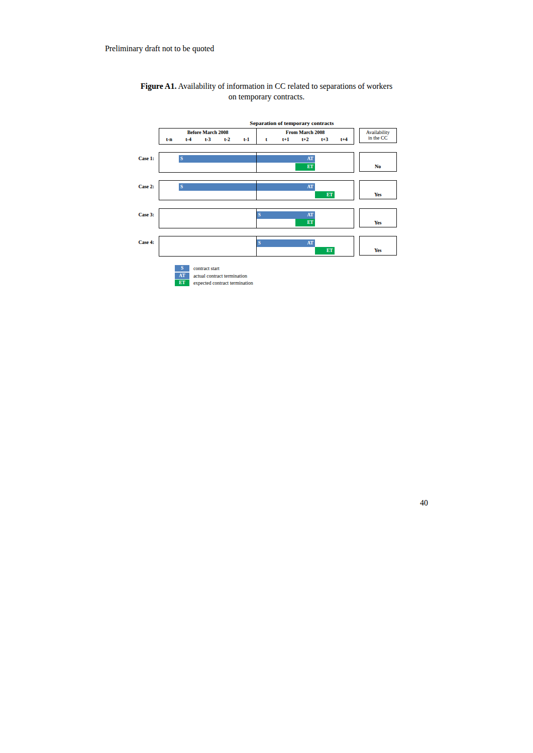Preliminary draft not to be quoted
Figure A1. Availability of information in CC related to separations of workers on temporary contracts.
Separation of temporary contracts
Before March 2008
t-n t-4 t-3 t-2 t-1
From March 2008
tt+1 t+2 t+3 t+4
Availability
in the CC
Case 1:
S
AT
ET
No
Case 2:
S
AT
ET
Yes
Case 3:
S AT
ET
Yes
Case 4:
S AT
ET
Yes
S
contract start
AT
actual contract termination
ET
expected contract termination
40